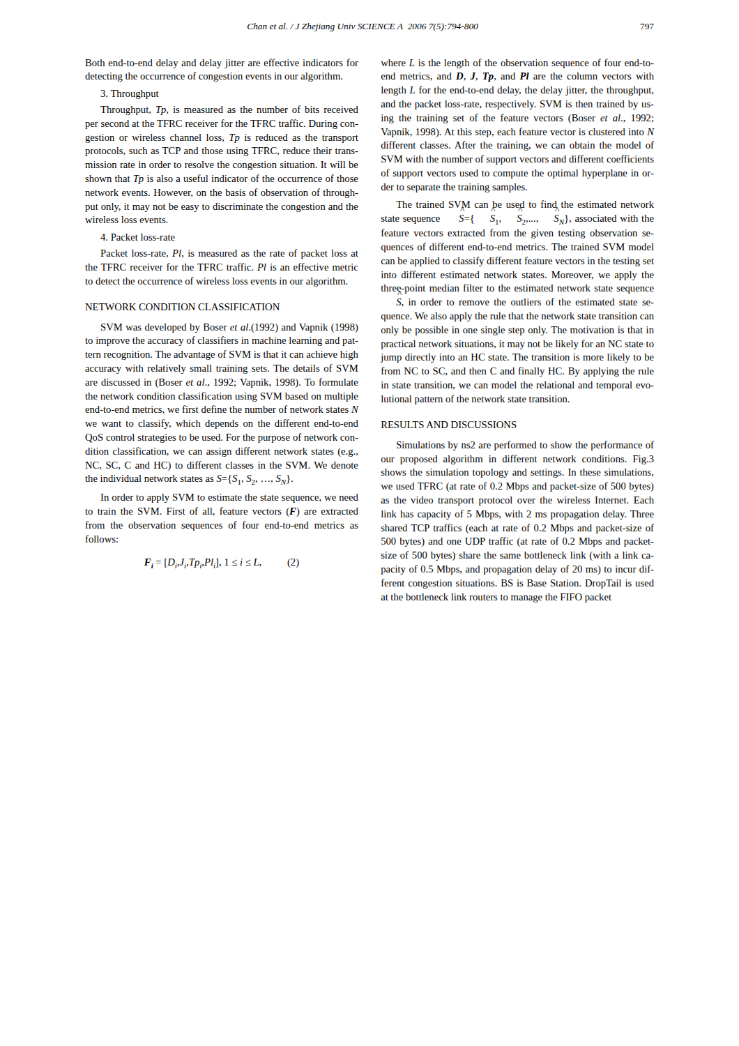Chan et al. / J Zhejiang Univ SCIENCE A 2006 7(5):794-800 797
Both end-to-end delay and delay jitter are effective indicators for detecting the occurrence of congestion events in our algorithm.
3. Throughput
Throughput, Tp, is measured as the number of bits received per second at the TFRC receiver for the TFRC traffic. During congestion or wireless channel loss, Tp is reduced as the transport protocols, such as TCP and those using TFRC, reduce their transmission rate in order to resolve the congestion situation. It will be shown that Tp is also a useful indicator of the occurrence of those network events. However, on the basis of observation of throughput only, it may not be easy to discriminate the congestion and the wireless loss events.
4. Packet loss-rate
Packet loss-rate, Pl, is measured as the rate of packet loss at the TFRC receiver for the TFRC traffic. Pl is an effective metric to detect the occurrence of wireless loss events in our algorithm.
Network condition classification
SVM was developed by Boser et al.(1992) and Vapnik (1998) to improve the accuracy of classifiers in machine learning and pattern recognition. The advantage of SVM is that it can achieve high accuracy with relatively small training sets. The details of SVM are discussed in (Boser et al., 1992; Vapnik, 1998). To formulate the network condition classification using SVM based on multiple end-to-end metrics, we first define the number of network states N we want to classify, which depends on the different end-to-end QoS control strategies to be used. For the purpose of network condition classification, we can assign different network states (e.g., NC, SC, C and HC) to different classes in the SVM. We denote the individual network states as S={S1, S2, …, SN}.
In order to apply SVM to estimate the state sequence, we need to train the SVM. First of all, feature vectors (F) are extracted from the observation sequences of four end-to-end metrics as follows:
Fi = [Di,Ji,Tpi,Pli], 1 ≤ i ≤ L, (2)
where L is the length of the observation sequence of four end-to-end metrics, and D, J, Tp, and Pl are the column vectors with length L for the end-to-end delay, the delay jitter, the throughput, and the packet loss-rate, respectively. SVM is then trained by using the training set of the feature vectors (Boser et al., 1992; Vapnik, 1998). At this step, each feature vector is clustered into N different classes. After the training, we can obtain the model of SVM with the number of support vectors and different coefficients of support vectors used to compute the optimal hyperplane in order to separate the training samples.
The trained SVM can be used to find the estimated network state sequence S={S1,S2,...,SN}, associated with the feature vectors extracted from the given testing observation sequences of different end-to-end metrics. The trained SVM model can be applied to classify different feature vectors in the testing set into different estimated network states. Moreover, we apply the three-point median filter to the estimated network state sequence S, in order to remove the outliers of the estimated state sequence. We also apply the rule that the network state transition can only be possible in one single step only. The motivation is that in practical network situations, it may not be likely for an NC state to jump directly into an HC state. The transition is more likely to be from NC to SC, and then C and finally HC. By applying the rule in state transition, we can model the relational and temporal evolutional pattern of the network state transition.
Results and discussions
Simulations by ns2 are performed to show the performance of our proposed algorithm in different network conditions. Fig.3 shows the simulation topology and settings. In these simulations, we used TFRC (at rate of 0.2 Mbps and packet-size of 500 bytes) as the video transport protocol over the wireless Internet. Each link has capacity of 5 Mbps, with 2 ms propagation delay. Three shared TCP traffics (each at rate of 0.2 Mbps and packet-size of 500 bytes) and one UDP traffic (at rate of 0.2 Mbps and packet-size of 500 bytes) share the same bottleneck link (with a link capacity of 0.5 Mbps, and propagation delay of 20 ms) to incur different congestion situations. BS is Base Station. DropTail is used at the bottleneck link routers to manage the FIFO packet